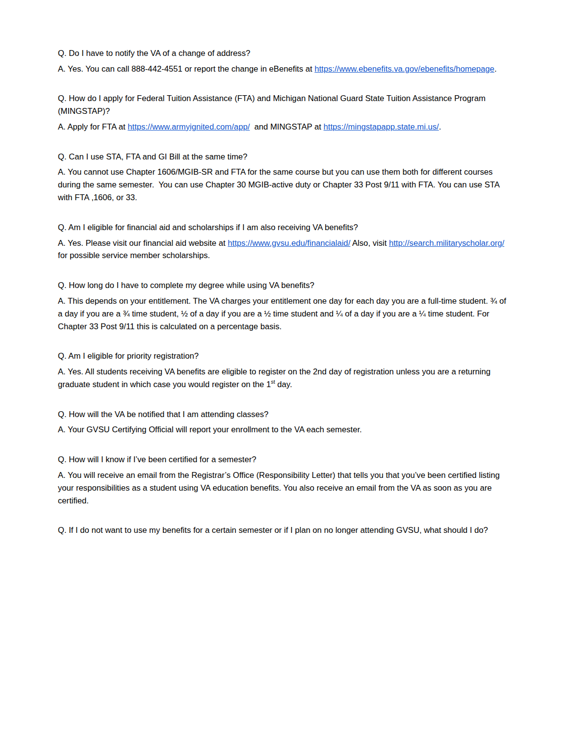Q. Do I have to notify the VA of a change of address?
A. Yes. You can call 888-442-4551 or report the change in eBenefits at https://www.ebenefits.va.gov/ebenefits/homepage.
Q. How do I apply for Federal Tuition Assistance (FTA) and Michigan National Guard State Tuition Assistance Program (MINGSTAP)?
A. Apply for FTA at https://www.armyignited.com/app/ and MINGSTAP at https://mingstapapp.state.mi.us/.
Q. Can I use STA, FTA and GI Bill at the same time?
A. You cannot use Chapter 1606/MGIB-SR and FTA for the same course but you can use them both for different courses during the same semester. You can use Chapter 30 MGIB-active duty or Chapter 33 Post 9/11 with FTA. You can use STA with FTA ,1606, or 33.
Q. Am I eligible for financial aid and scholarships if I am also receiving VA benefits?
A. Yes. Please visit our financial aid website at https://www.gvsu.edu/financialaid/ Also, visit http://search.militaryscholar.org/ for possible service member scholarships.
Q. How long do I have to complete my degree while using VA benefits?
A. This depends on your entitlement. The VA charges your entitlement one day for each day you are a full-time student. ¾ of a day if you are a ¾ time student, ½ of a day if you are a ½ time student and ¼ of a day if you are a ¼ time student. For Chapter 33 Post 9/11 this is calculated on a percentage basis.
Q. Am I eligible for priority registration?
A. Yes. All students receiving VA benefits are eligible to register on the 2nd day of registration unless you are a returning graduate student in which case you would register on the 1st day.
Q. How will the VA be notified that I am attending classes?
A. Your GVSU Certifying Official will report your enrollment to the VA each semester.
Q. How will I know if I’ve been certified for a semester?
A. You will receive an email from the Registrar’s Office (Responsibility Letter) that tells you that you’ve been certified listing your responsibilities as a student using VA education benefits. You also receive an email from the VA as soon as you are certified.
Q. If I do not want to use my benefits for a certain semester or if I plan on no longer attending GVSU, what should I do?